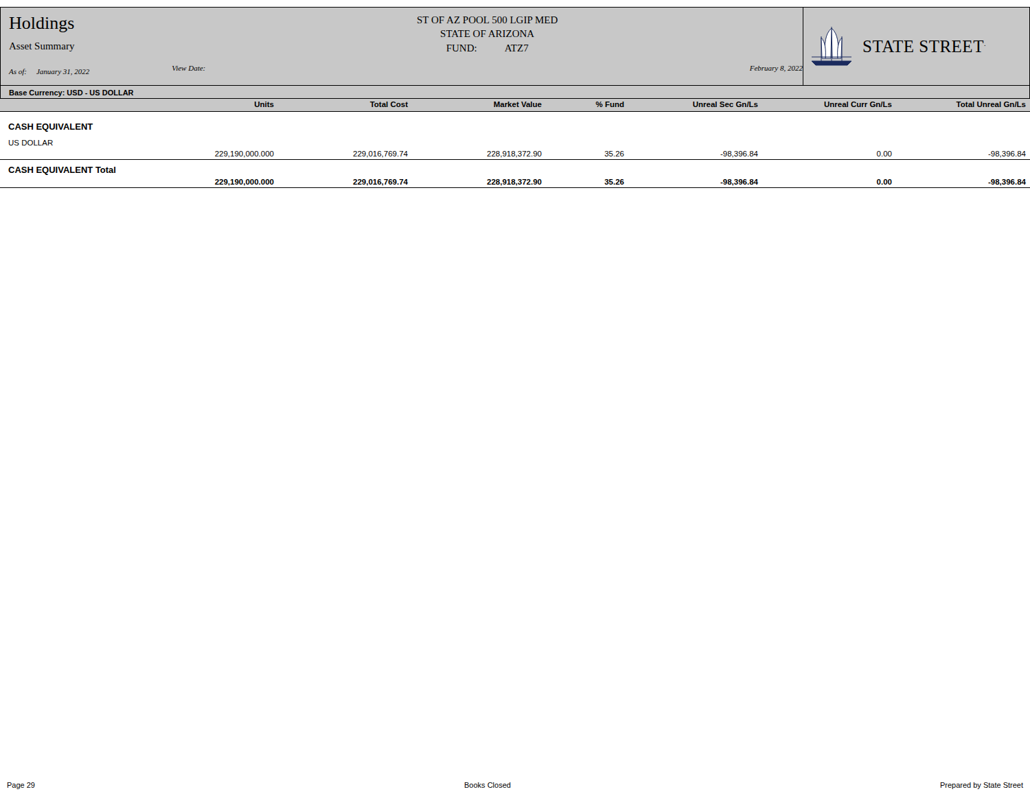Holdings
Asset Summary
As of: January 31, 2022
ST OF AZ POOL 500 LGIP MED
STATE OF ARIZONA
FUND: ATZ7
View Date: February 8, 2022
STATE STREET.
Base Currency: USD - US DOLLAR
| | Units | Total Cost | Market Value | % Fund | Unreal Sec Gn/Ls | Unreal Curr Gn/Ls | Total Unreal Gn/Ls |
| --- | --- | --- | --- | --- | --- | --- | --- |
| CASH EQUIVALENT |
| US DOLLAR |
| | 229,190,000.000 | 229,016,769.74 | 228,918,372.90 | 35.26 | -98,396.84 | 0.00 | -98,396.84 |
| CASH EQUIVALENT Total |
| | 229,190,000.000 | 229,016,769.74 | 228,918,372.90 | 35.26 | -98,396.84 | 0.00 | -98,396.84 |
Page 29
Books Closed
Prepared by State Street